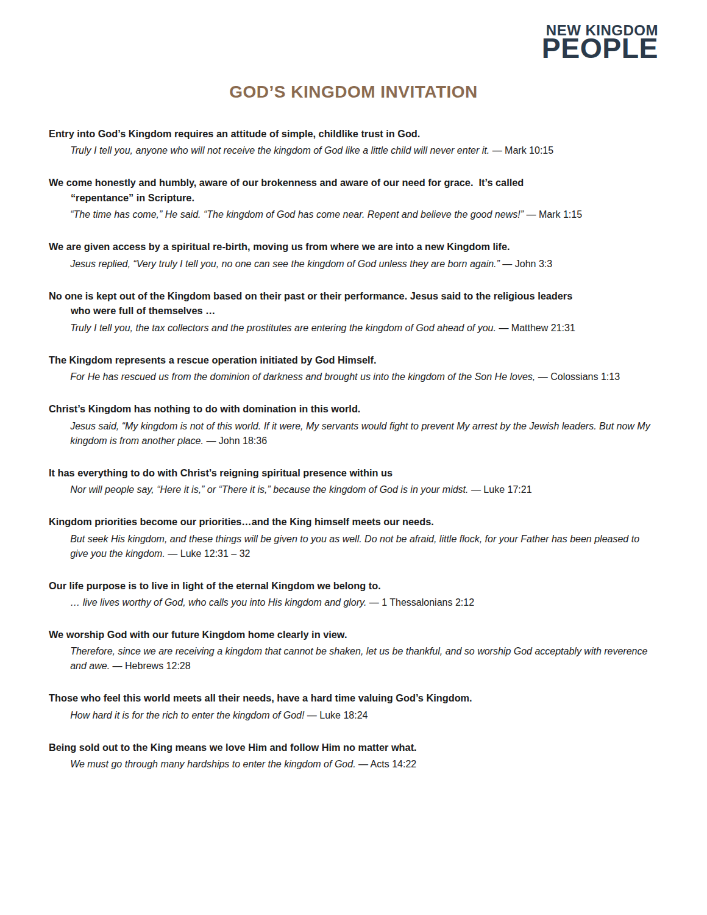NEW KINGDOM PEOPLE
God’s Kingdom Invitation
Entry into God’s Kingdom requires an attitude of simple, childlike trust in God.
Truly I tell you, anyone who will not receive the kingdom of God like a little child will never enter it. — Mark 10:15
We come honestly and humbly, aware of our brokenness and aware of our need for grace. It’s called “repentance” in Scripture.
“The time has come,” He said. “The kingdom of God has come near. Repent and believe the good news!” — Mark 1:15
We are given access by a spiritual re-birth, moving us from where we are into a new Kingdom life.
Jesus replied, “Very truly I tell you, no one can see the kingdom of God unless they are born again.” — John 3:3
No one is kept out of the Kingdom based on their past or their performance. Jesus said to the religious leaders who were full of themselves …
Truly I tell you, the tax collectors and the prostitutes are entering the kingdom of God ahead of you. — Matthew 21:31
The Kingdom represents a rescue operation initiated by God Himself.
For He has rescued us from the dominion of darkness and brought us into the kingdom of the Son He loves, — Colossians 1:13
Christ’s Kingdom has nothing to do with domination in this world.
Jesus said, “My kingdom is not of this world. If it were, My servants would fight to prevent My arrest by the Jewish leaders. But now My kingdom is from another place. — John 18:36
It has everything to do with Christ’s reigning spiritual presence within us
Nor will people say, “Here it is,” or “There it is,” because the kingdom of God is in your midst. — Luke 17:21
Kingdom priorities become our priorities…and the King himself meets our needs.
But seek His kingdom, and these things will be given to you as well. Do not be afraid, little flock, for your Father has been pleased to give you the kingdom. — Luke 12:31 – 32
Our life purpose is to live in light of the eternal Kingdom we belong to.
… live lives worthy of God, who calls you into His kingdom and glory. — 1 Thessalonians 2:12
We worship God with our future Kingdom home clearly in view.
Therefore, since we are receiving a kingdom that cannot be shaken, let us be thankful, and so worship God acceptably with reverence and awe. — Hebrews 12:28
Those who feel this world meets all their needs, have a hard time valuing God’s Kingdom.
How hard it is for the rich to enter the kingdom of God! — Luke 18:24
Being sold out to the King means we love Him and follow Him no matter what.
We must go through many hardships to enter the kingdom of God. — Acts 14:22